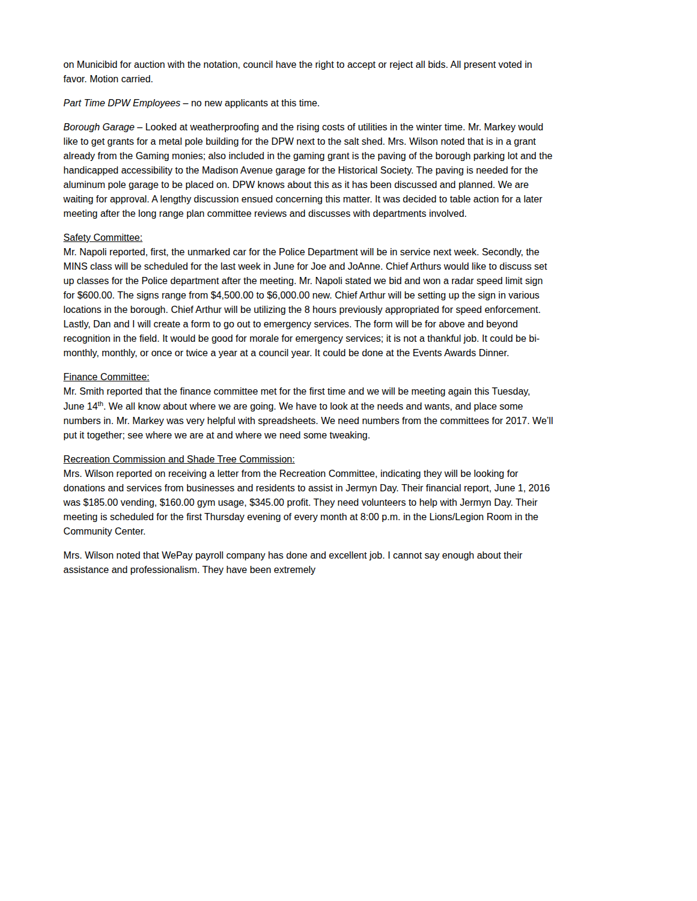on Municibid for auction with the notation, council have the right to accept or reject all bids. All present voted in favor. Motion carried.
Part Time DPW Employees – no new applicants at this time.
Borough Garage – Looked at weatherproofing and the rising costs of utilities in the winter time. Mr. Markey would like to get grants for a metal pole building for the DPW next to the salt shed. Mrs. Wilson noted that is in a grant already from the Gaming monies; also included in the gaming grant is the paving of the borough parking lot and the handicapped accessibility to the Madison Avenue garage for the Historical Society. The paving is needed for the aluminum pole garage to be placed on. DPW knows about this as it has been discussed and planned. We are waiting for approval. A lengthy discussion ensued concerning this matter. It was decided to table action for a later meeting after the long range plan committee reviews and discusses with departments involved.
Safety Committee:
Mr. Napoli reported, first, the unmarked car for the Police Department will be in service next week. Secondly, the MINS class will be scheduled for the last week in June for Joe and JoAnne. Chief Arthurs would like to discuss set up classes for the Police department after the meeting. Mr. Napoli stated we bid and won a radar speed limit sign for $600.00. The signs range from $4,500.00 to $6,000.00 new. Chief Arthur will be setting up the sign in various locations in the borough. Chief Arthur will be utilizing the 8 hours previously appropriated for speed enforcement. Lastly, Dan and I will create a form to go out to emergency services. The form will be for above and beyond recognition in the field. It would be good for morale for emergency services; it is not a thankful job. It could be bi-monthly, monthly, or once or twice a year at a council year. It could be done at the Events Awards Dinner.
Finance Committee:
Mr. Smith reported that the finance committee met for the first time and we will be meeting again this Tuesday, June 14th. We all know about where we are going. We have to look at the needs and wants, and place some numbers in. Mr. Markey was very helpful with spreadsheets. We need numbers from the committees for 2017. We’ll put it together; see where we are at and where we need some tweaking.
Recreation Commission and Shade Tree Commission:
Mrs. Wilson reported on receiving a letter from the Recreation Committee, indicating they will be looking for donations and services from businesses and residents to assist in Jermyn Day. Their financial report, June 1, 2016 was $185.00 vending, $160.00 gym usage, $345.00 profit. They need volunteers to help with Jermyn Day. Their meeting is scheduled for the first Thursday evening of every month at 8:00 p.m. in the Lions/Legion Room in the Community Center.
Mrs. Wilson noted that WePay payroll company has done and excellent job. I cannot say enough about their assistance and professionalism. They have been extremely